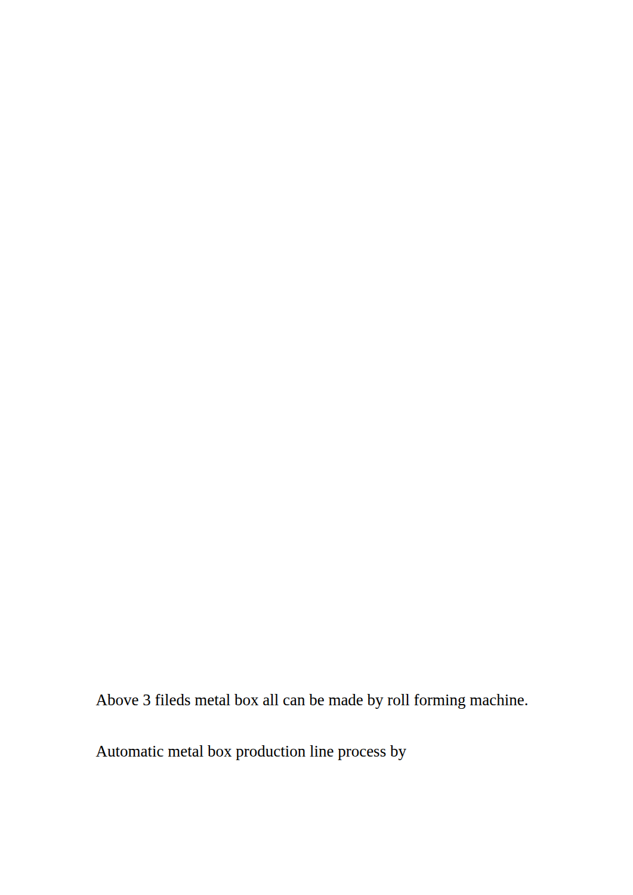Above 3 fileds metal box all can be made by roll forming machine.
Automatic metal box production line process by